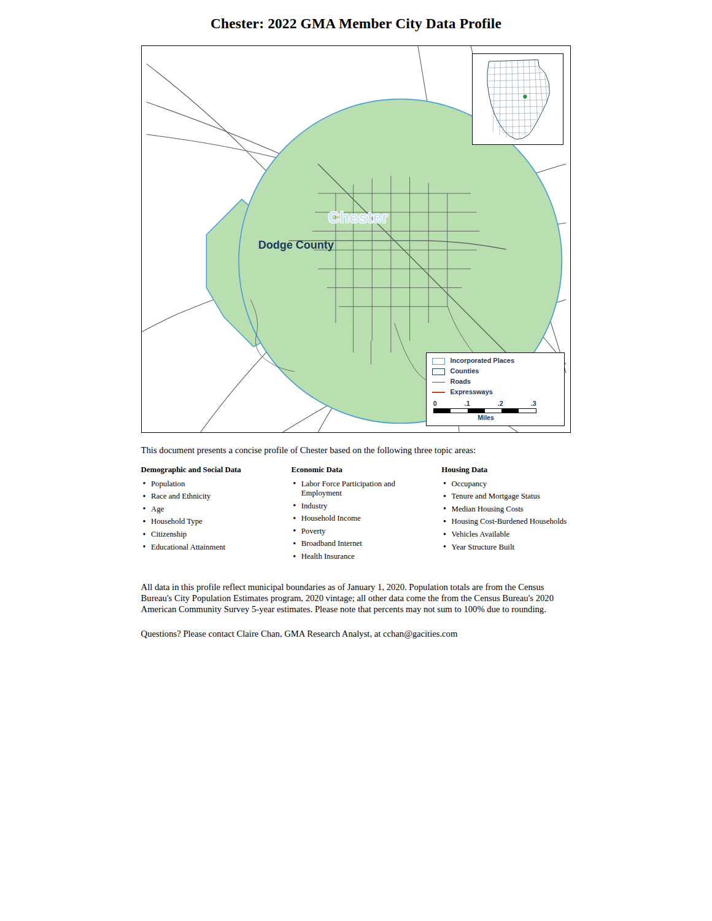Chester: 2022 GMA Member City Data Profile
Chester
Dodge County
Incorporated Places
Counties
Roads
Expressways
0.1.2.3
Miles
This document presents a concise profile of Chester based on the following three topic areas:
Demographic and Social Data
Population
Race and Ethnicity
Age
Household Type
Citizenship
Educational Attainment
Economic Data
Labor Force Participation and Employment
Industry
Household Income
Poverty
Broadband Internet
Health Insurance
Housing Data
Occupancy
Tenure and Mortgage Status
Median Housing Costs
Housing Cost-Burdened Households
Vehicles Available
Year Structure Built
All data in this profile reflect municipal boundaries as of January 1, 2020. Population totals are from the Census Bureau's City Population Estimates program, 2020 vintage; all other data come the from the Census Bureau's 2020 American Community Survey 5-year estimates. Please note that percents may not sum to 100% due to rounding.
Questions? Please contact Claire Chan, GMA Research Analyst, at cchan@gacities.com